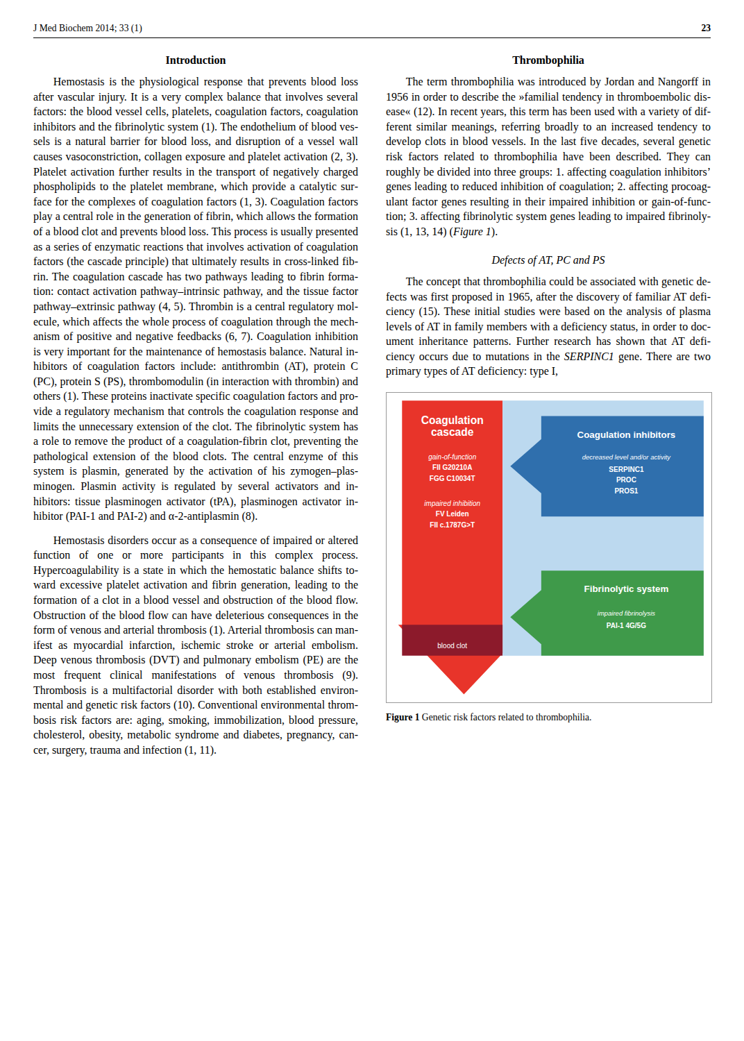J Med Biochem 2014; 33 (1) 23
Introduction
Hemostasis is the physiological response that prevents blood loss after vascular injury. It is a very complex balance that involves several factors: the blood vessel cells, platelets, coagulation factors, coagulation inhibitors and the fibrinolytic system (1). The endothelium of blood vessels is a natural barrier for blood loss, and disruption of a vessel wall causes vasoconstriction, collagen exposure and platelet activation (2, 3). Platelet activation further results in the transport of negatively charged phospholipids to the platelet membrane, which provide a catalytic surface for the complexes of coagulation factors (1, 3). Coagulation factors play a central role in the generation of fibrin, which allows the formation of a blood clot and prevents blood loss. This process is usually presented as a series of enzymatic reactions that involves activation of coagulation factors (the cascade principle) that ultimately results in cross-linked fibrin. The coagulation cascade has two pathways leading to fibrin formation: contact activation pathway–intrinsic pathway, and the tissue factor pathway–extrinsic pathway (4, 5). Thrombin is a central regulatory molecule, which affects the whole process of coagulation through the mechanism of positive and negative feedbacks (6, 7). Coagulation inhibition is very important for the maintenance of hemostasis balance. Natural inhibitors of coagulation factors include: antithrombin (AT), protein C (PC), protein S (PS), thrombomodulin (in interaction with thrombin) and others (1). These proteins inactivate specific coagulation factors and provide a regulatory mechanism that controls the coagulation response and limits the unnecessary extension of the clot. The fibrinolytic system has a role to remove the product of a coagulation-fibrin clot, preventing the pathological extension of the blood clots. The central enzyme of this system is plasmin, generated by the activation of his zymogen–plasminogen. Plasmin activity is regulated by several activators and inhibitors: tissue plasminogen activator (tPA), plasminogen activator inhibitor (PAI-1 and PAI-2) and α-2-antiplasmin (8).
Hemostasis disorders occur as a consequence of impaired or altered function of one or more participants in this complex process. Hypercoagulability is a state in which the hemostatic balance shifts toward excessive platelet activation and fibrin generation, leading to the formation of a clot in a blood vessel and obstruction of the blood flow. Obstruction of the blood flow can have deleterious consequences in the form of venous and arterial thrombosis (1). Arterial thrombosis can manifest as myocardial infarction, ischemic stroke or arterial embolism. Deep venous thrombosis (DVT) and pulmonary embolism (PE) are the most frequent clinical manifestations of venous thrombosis (9). Thrombosis is a multifactorial disorder with both established environmental and genetic risk factors (10). Conventional environmental thrombosis risk factors are: aging, smoking, immobilization, blood pressure, cholesterol, obesity, metabolic syndrome and diabetes, pregnancy, cancer, surgery, trauma and infection (1, 11).
Thrombophilia
The term thrombophilia was introduced by Jordan and Nangorff in 1956 in order to describe the »familial tendency in thromboembolic disease« (12). In recent years, this term has been used with a variety of different similar meanings, referring broadly to an increased tendency to develop clots in blood vessels. In the last five decades, several genetic risk factors related to thrombophilia have been described. They can roughly be divided into three groups: 1. affecting coagulation inhibitors’ genes leading to reduced inhibition of coagulation; 2. affecting procoagulant factor genes resulting in their impaired inhibition or gain-of-function; 3. affecting fibrinolytic system genes leading to impaired fibrinolysis (1, 13, 14) (Figure 1).
Defects of AT, PC and PS
The concept that thrombophilia could be associated with genetic defects was first proposed in 1965, after the discovery of familiar AT deficiency (15). These initial studies were based on the analysis of plasma levels of AT in family members with a deficiency status, in order to document inheritance patterns. Further research has shown that AT deficiency occurs due to mutations in the SERPINC1 gene. There are two primary types of AT deficiency: type I,
blood clot Coagulation cascade gain-of-function FII G20210A FGG C10034T impaired inhibition FV Leiden FII c.1787G>T Coagulation inhibitors decreased level and/or activity SERPINC1 PROC PROS1 Fibrinolytic system impaired fibrinolysis PAI-1 4G/5G
Figure 1 Genetic risk factors related to thrombophilia.